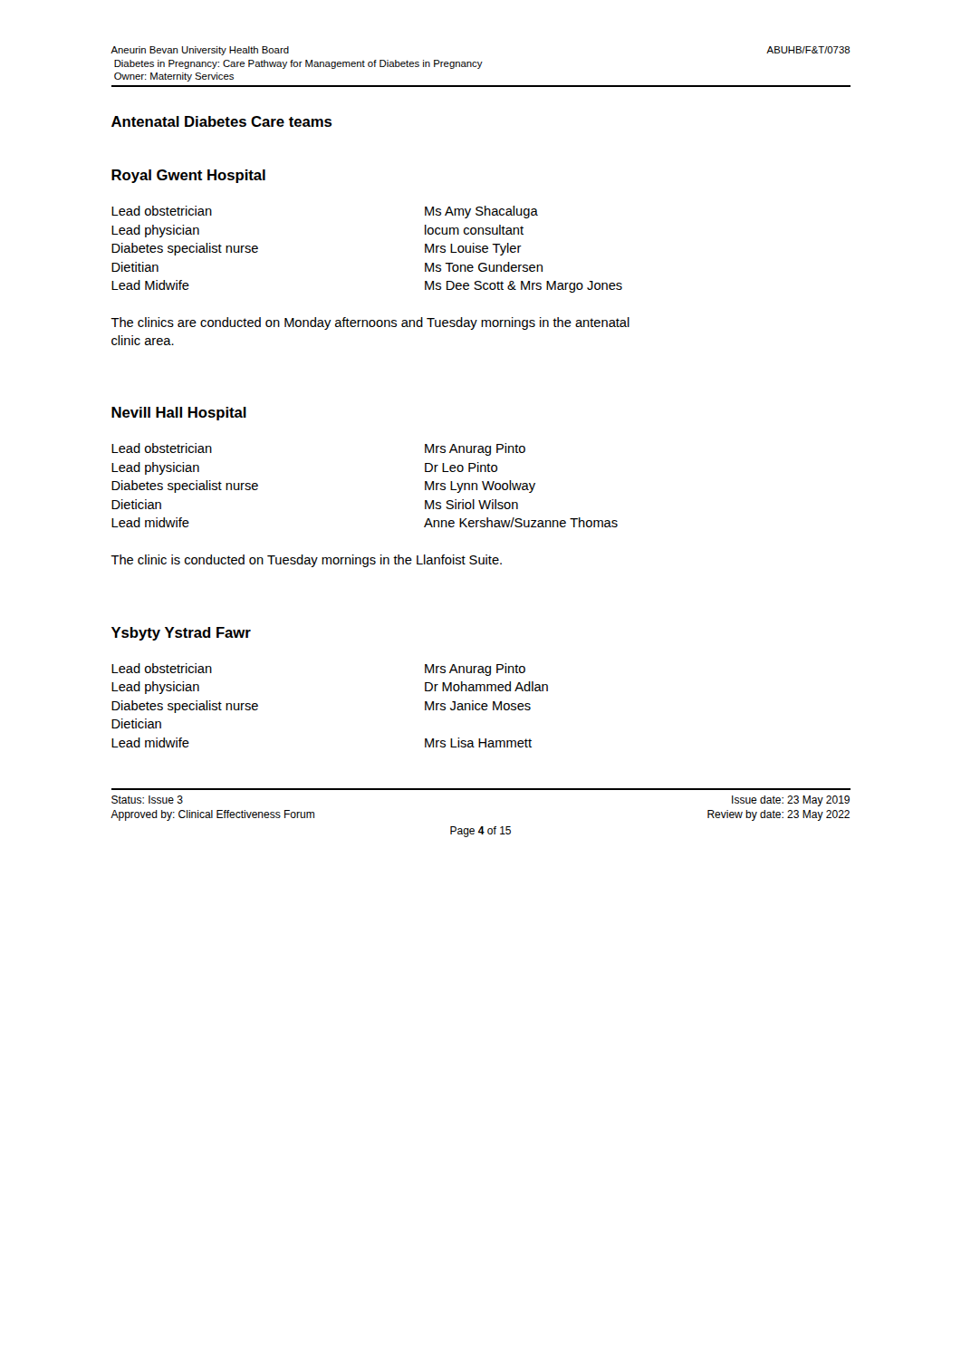Aneurin Bevan University Health Board
Diabetes in Pregnancy: Care Pathway for Management of Diabetes in Pregnancy
Owner: Maternity Services
ABUHB/F&T/0738
Antenatal Diabetes Care teams
Royal Gwent Hospital
| Lead obstetrician | Ms Amy Shacaluga |
| Lead physician | locum consultant |
| Diabetes specialist nurse | Mrs Louise Tyler |
| Dietitian | Ms Tone Gundersen |
| Lead Midwife | Ms Dee Scott & Mrs Margo Jones |
The clinics are conducted on Monday afternoons and Tuesday mornings in the antenatal clinic area.
Nevill Hall Hospital
| Lead obstetrician | Mrs Anurag Pinto |
| Lead physician | Dr Leo Pinto |
| Diabetes specialist nurse | Mrs Lynn Woolway |
| Dietician | Ms Siriol Wilson |
| Lead midwife | Anne Kershaw/Suzanne Thomas |
The clinic is conducted on Tuesday mornings in the Llanfoist Suite.
Ysbyty Ystrad Fawr
| Lead obstetrician | Mrs Anurag Pinto |
| Lead physician | Dr Mohammed Adlan |
| Diabetes specialist nurse | Mrs Janice Moses |
| Dietician | |
| Lead midwife | Mrs Lisa Hammett |
Status: Issue 3
Approved by: Clinical Effectiveness Forum
Issue date: 23 May 2019
Review by date: 23 May 2022
Page 4 of 15